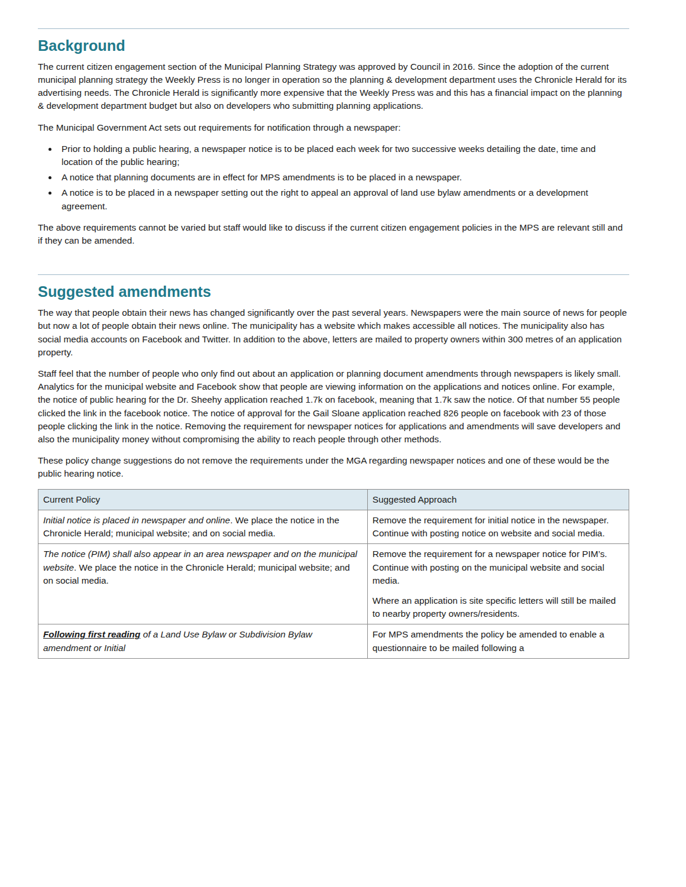Background
The current citizen engagement section of the Municipal Planning Strategy was approved by Council in 2016. Since the adoption of the current municipal planning strategy the Weekly Press is no longer in operation so the planning & development department uses the Chronicle Herald for its advertising needs. The Chronicle Herald is significantly more expensive that the Weekly Press was and this has a financial impact on the planning & development department budget but also on developers who submitting planning applications.
The Municipal Government Act sets out requirements for notification through a newspaper:
Prior to holding a public hearing, a newspaper notice is to be placed each week for two successive weeks detailing the date, time and location of the public hearing;
A notice that planning documents are in effect for MPS amendments is to be placed in a newspaper.
A notice is to be placed in a newspaper setting out the right to appeal an approval of land use bylaw amendments or a development agreement.
The above requirements cannot be varied but staff would like to discuss if the current citizen engagement policies in the MPS are relevant still and if they can be amended.
Suggested amendments
The way that people obtain their news has changed significantly over the past several years. Newspapers were the main source of news for people but now a lot of people obtain their news online. The municipality has a website which makes accessible all notices. The municipality also has social media accounts on Facebook and Twitter. In addition to the above, letters are mailed to property owners within 300 metres of an application property.
Staff feel that the number of people who only find out about an application or planning document amendments through newspapers is likely small. Analytics for the municipal website and Facebook show that people are viewing information on the applications and notices online. For example, the notice of public hearing for the Dr. Sheehy application reached 1.7k on facebook, meaning that 1.7k saw the notice. Of that number 55 people clicked the link in the facebook notice. The notice of approval for the Gail Sloane application reached 826 people on facebook with 23 of those people clicking the link in the notice. Removing the requirement for newspaper notices for applications and amendments will save developers and also the municipality money without compromising the ability to reach people through other methods.
These policy change suggestions do not remove the requirements under the MGA regarding newspaper notices and one of these would be the public hearing notice.
| Current Policy | Suggested Approach |
| --- | --- |
| Initial notice is placed in newspaper and online . We place the notice in the Chronicle Herald; municipal website; and on social media. | Remove the requirement for initial notice in the newspaper. Continue with posting notice on website and social media. |
| The notice (PIM) shall also appear in an area newspaper and on the municipal website . We place the notice in the Chronicle Herald; municipal website; and on social media. | Remove the requirement for a newspaper notice for PIM’s. Continue with posting on the municipal website and social media. Where an application is site specific letters will still be mailed to nearby property owners/residents. |
| Following first reading of a Land Use Bylaw or Subdivision Bylaw amendment or Initial | For MPS amendments the policy be amended to enable a questionnaire to be mailed following a |